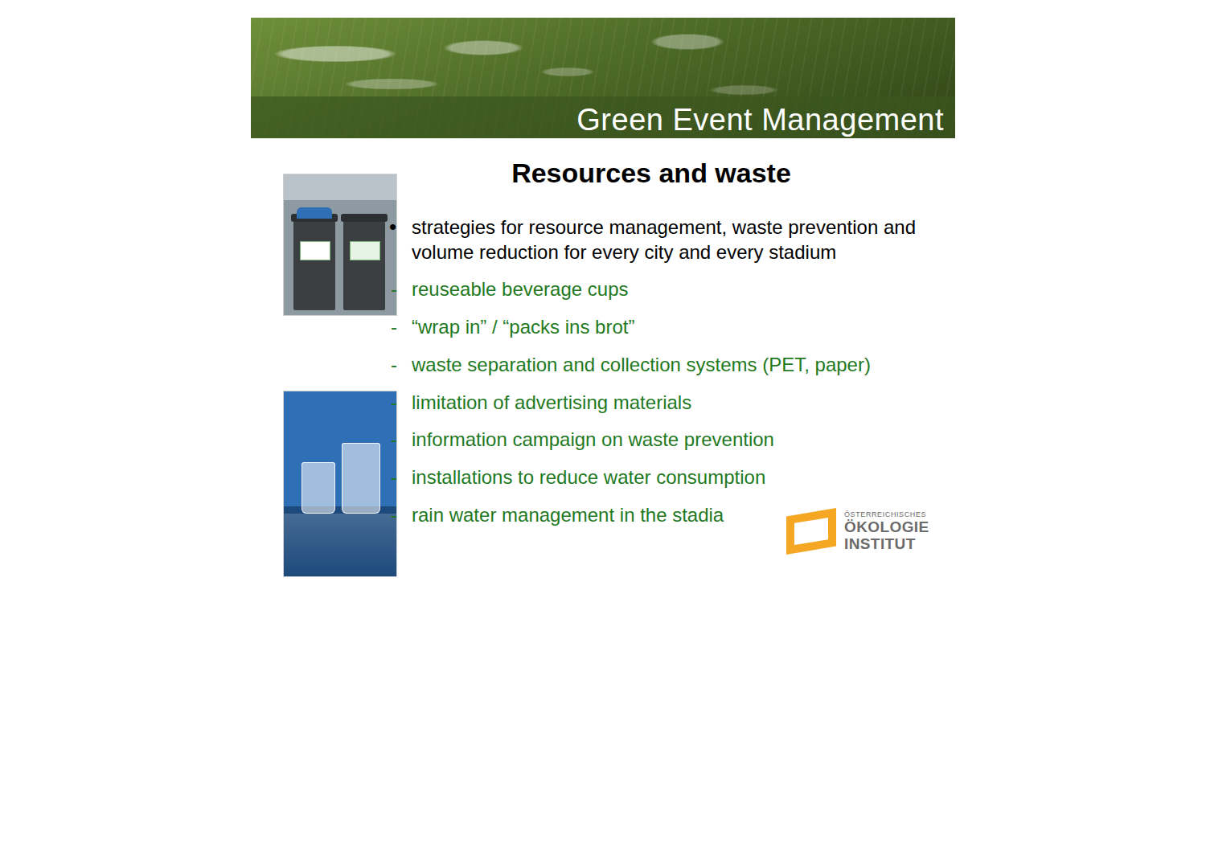Green Event Management
Resources and waste
strategies for resource management, waste prevention and volume reduction for every city and every stadium
reuseable beverage cups
“wrap in” / “packs ins brot”
waste separation and collection systems (PET, paper)
limitation of advertising materials
information campaign on waste prevention
installations to reduce water consumption
rain water management in the stadia
Österreichisches ÖKOLOGIE INSTITUT